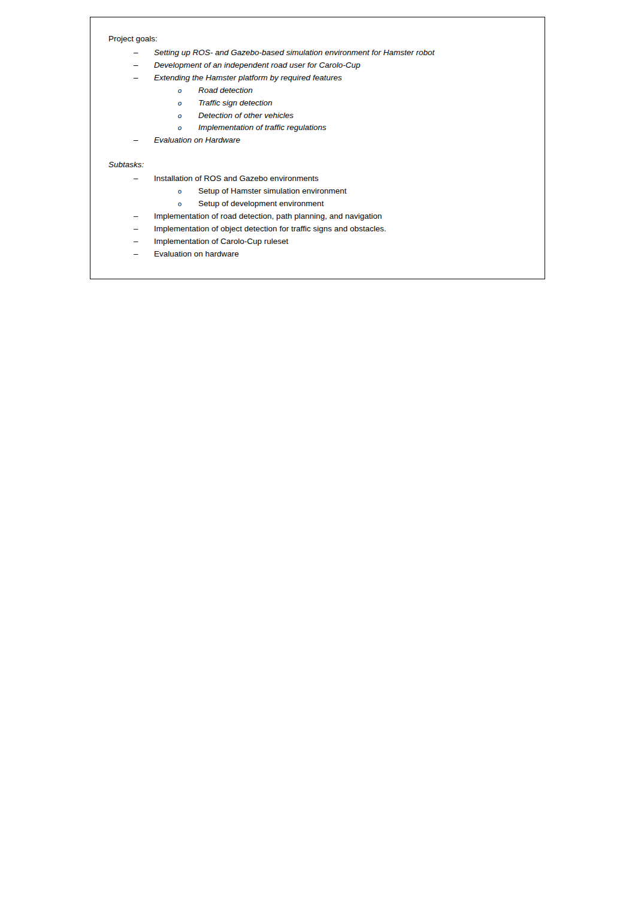Project goals:
Setting up ROS- and Gazebo-based simulation environment for Hamster robot
Development of an independent road user for Carolo-Cup
Extending the Hamster platform by required features
Road detection
Traffic sign detection
Detection of other vehicles
Implementation of traffic regulations
Evaluation on Hardware
Subtasks:
Installation of ROS and Gazebo environments
Setup of Hamster simulation environment
Setup of development environment
Implementation of road detection, path planning, and navigation
Implementation of object detection for traffic signs and obstacles.
Implementation of Carolo-Cup ruleset
Evaluation on hardware